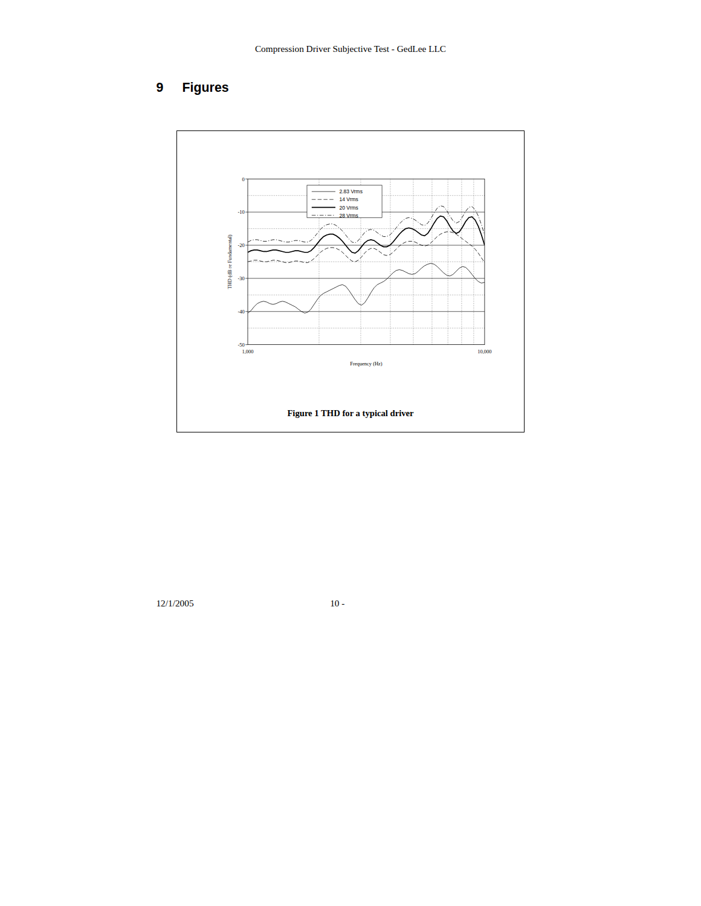Compression Driver Subjective Test - GedLee LLC
9 Figures
0 -10 -20 -30 -40 -50 1,000 10,000 Frequency (Hz) THD (dB re Fundamental) 2.83 Vrms 14 Vrms 20 Vrms 28 Vrms
Figure 1 THD for a typical driver
12/1/2005
10 -